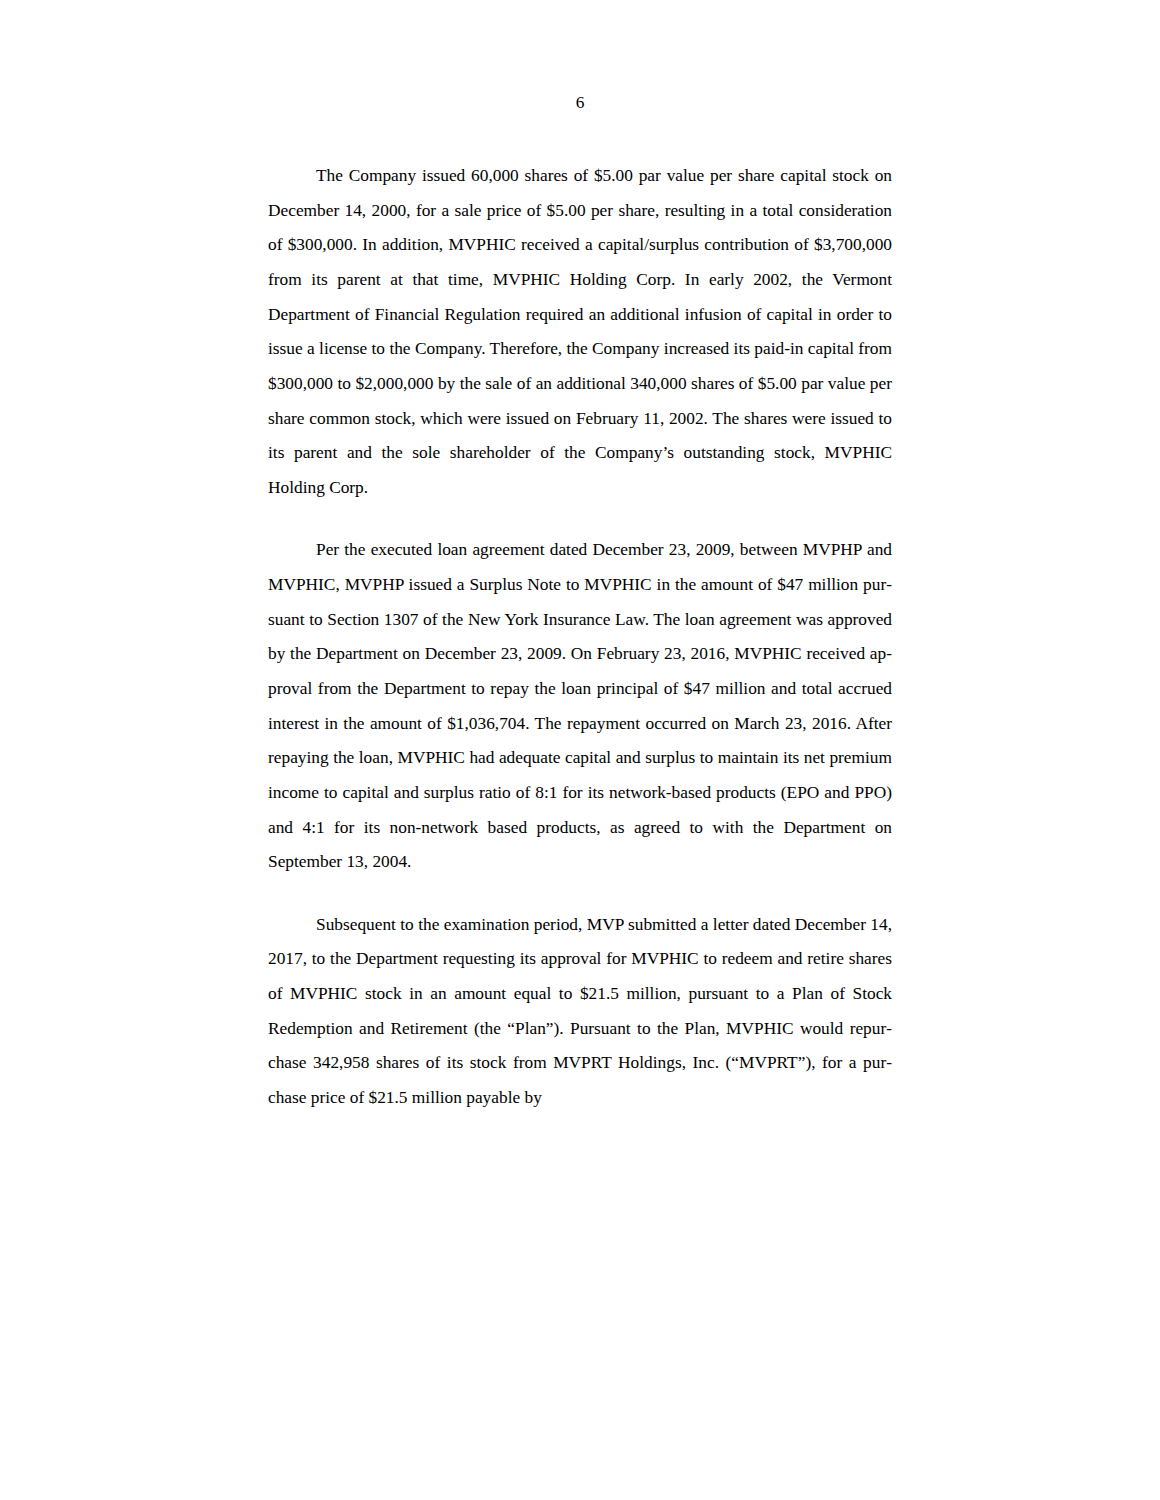6
The Company issued 60,000 shares of $5.00 par value per share capital stock on December 14, 2000, for a sale price of $5.00 per share, resulting in a total consideration of $300,000. In addition, MVPHIC received a capital/surplus contribution of $3,700,000 from its parent at that time, MVPHIC Holding Corp. In early 2002, the Vermont Department of Financial Regulation required an additional infusion of capital in order to issue a license to the Company. Therefore, the Company increased its paid-in capital from $300,000 to $2,000,000 by the sale of an additional 340,000 shares of $5.00 par value per share common stock, which were issued on February 11, 2002. The shares were issued to its parent and the sole shareholder of the Company’s outstanding stock, MVPHIC Holding Corp.
Per the executed loan agreement dated December 23, 2009, between MVPHP and MVPHIC, MVPHP issued a Surplus Note to MVPHIC in the amount of $47 million pursuant to Section 1307 of the New York Insurance Law. The loan agreement was approved by the Department on December 23, 2009. On February 23, 2016, MVPHIC received approval from the Department to repay the loan principal of $47 million and total accrued interest in the amount of $1,036,704. The repayment occurred on March 23, 2016. After repaying the loan, MVPHIC had adequate capital and surplus to maintain its net premium income to capital and surplus ratio of 8:1 for its network-based products (EPO and PPO) and 4:1 for its non-network based products, as agreed to with the Department on September 13, 2004.
Subsequent to the examination period, MVP submitted a letter dated December 14, 2017, to the Department requesting its approval for MVPHIC to redeem and retire shares of MVPHIC stock in an amount equal to $21.5 million, pursuant to a Plan of Stock Redemption and Retirement (the “Plan”). Pursuant to the Plan, MVPHIC would repurchase 342,958 shares of its stock from MVPRT Holdings, Inc. (“MVPRT”), for a purchase price of $21.5 million payable by